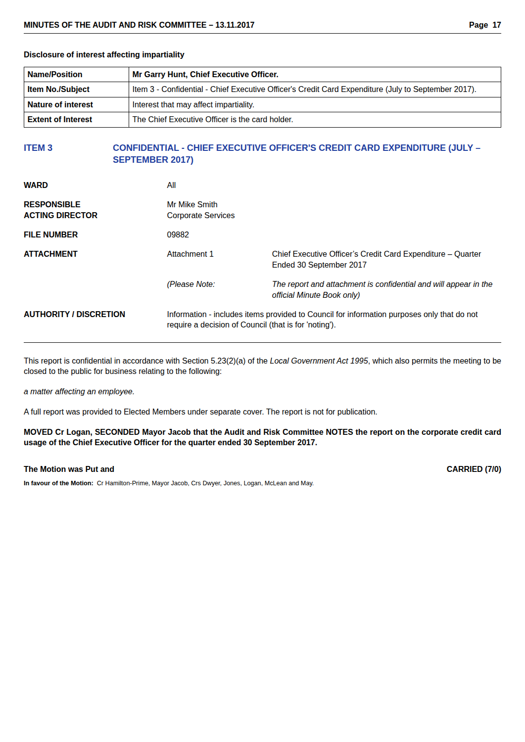Minutes of the Audit and Risk Committee – 13.11.2017 Page 17
Disclosure of interest affecting impartiality
| Name/Position | Mr Garry Hunt, Chief Executive Officer. |
| Item No./Subject | Item 3 - Confidential - Chief Executive Officer's Credit Card Expenditure (July to September 2017). |
| Nature of interest | Interest that may affect impartiality. |
| Extent of Interest | The Chief Executive Officer is the card holder. |
ITEM 3 Confidential - Chief Executive Officer's Credit Card Expenditure (July – September 2017)
| Ward | All | |
| Responsible Acting Director | Mr Mike Smith Corporate Services | |
| File Number | 09882 | |
| Attachment | Attachment 1 | Chief Executive Officer’s Credit Card Expenditure – Quarter Ended 30 September 2017 |
| | (Please Note: | The report and attachment is confidential and will appear in the official Minute Book only) |
| Authority / Discretion | Information - includes items provided to Council for information purposes only that do not require a decision of Council (that is for 'noting'). |
This report is confidential in accordance with Section 5.23(2)(a) of the Local Government Act 1995, which also permits the meeting to be closed to the public for business relating to the following:
a matter affecting an employee.
A full report was provided to Elected Members under separate cover. The report is not for publication.
MOVED Cr Logan, SECONDED Mayor Jacob that the Audit and Risk Committee NOTES the report on the corporate credit card usage of the Chief Executive Officer for the quarter ended 30 September 2017.
The Motion was Put and CARRIED (7/0)
In favour of the Motion: Cr Hamilton-Prime, Mayor Jacob, Crs Dwyer, Jones, Logan, McLean and May.